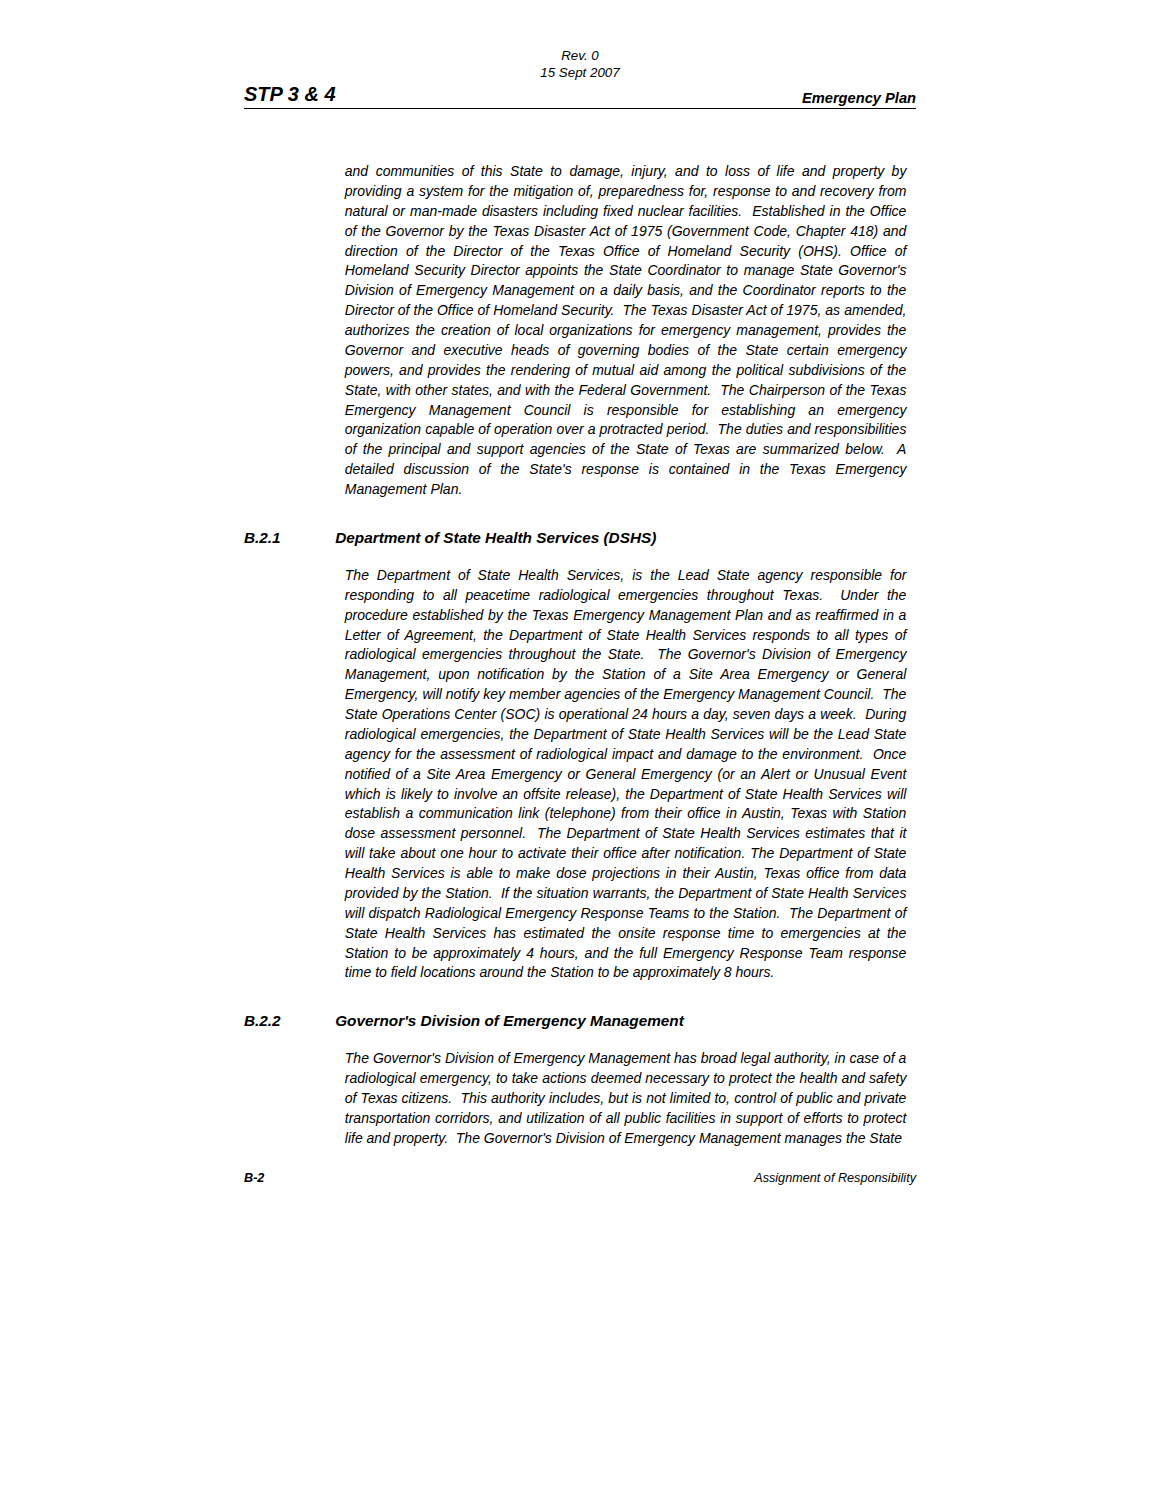Rev. 0
15 Sept 2007
STP 3 & 4
Emergency Plan
and communities of this State to damage, injury, and to loss of life and property by providing a system for the mitigation of, preparedness for, response to and recovery from natural or man-made disasters including fixed nuclear facilities. Established in the Office of the Governor by the Texas Disaster Act of 1975 (Government Code, Chapter 418) and direction of the Director of the Texas Office of Homeland Security (OHS). Office of Homeland Security Director appoints the State Coordinator to manage State Governor's Division of Emergency Management on a daily basis, and the Coordinator reports to the Director of the Office of Homeland Security. The Texas Disaster Act of 1975, as amended, authorizes the creation of local organizations for emergency management, provides the Governor and executive heads of governing bodies of the State certain emergency powers, and provides the rendering of mutual aid among the political subdivisions of the State, with other states, and with the Federal Government. The Chairperson of the Texas Emergency Management Council is responsible for establishing an emergency organization capable of operation over a protracted period. The duties and responsibilities of the principal and support agencies of the State of Texas are summarized below. A detailed discussion of the State's response is contained in the Texas Emergency Management Plan.
B.2.1 Department of State Health Services (DSHS)
The Department of State Health Services, is the Lead State agency responsible for responding to all peacetime radiological emergencies throughout Texas. Under the procedure established by the Texas Emergency Management Plan and as reaffirmed in a Letter of Agreement, the Department of State Health Services responds to all types of radiological emergencies throughout the State. The Governor's Division of Emergency Management, upon notification by the Station of a Site Area Emergency or General Emergency, will notify key member agencies of the Emergency Management Council. The State Operations Center (SOC) is operational 24 hours a day, seven days a week. During radiological emergencies, the Department of State Health Services will be the Lead State agency for the assessment of radiological impact and damage to the environment. Once notified of a Site Area Emergency or General Emergency (or an Alert or Unusual Event which is likely to involve an offsite release), the Department of State Health Services will establish a communication link (telephone) from their office in Austin, Texas with Station dose assessment personnel. The Department of State Health Services estimates that it will take about one hour to activate their office after notification. The Department of State Health Services is able to make dose projections in their Austin, Texas office from data provided by the Station. If the situation warrants, the Department of State Health Services will dispatch Radiological Emergency Response Teams to the Station. The Department of State Health Services has estimated the onsite response time to emergencies at the Station to be approximately 4 hours, and the full Emergency Response Team response time to field locations around the Station to be approximately 8 hours.
B.2.2 Governor's Division of Emergency Management
The Governor's Division of Emergency Management has broad legal authority, in case of a radiological emergency, to take actions deemed necessary to protect the health and safety of Texas citizens. This authority includes, but is not limited to, control of public and private transportation corridors, and utilization of all public facilities in support of efforts to protect life and property. The Governor's Division of Emergency Management manages the State
B-2
Assignment of Responsibility